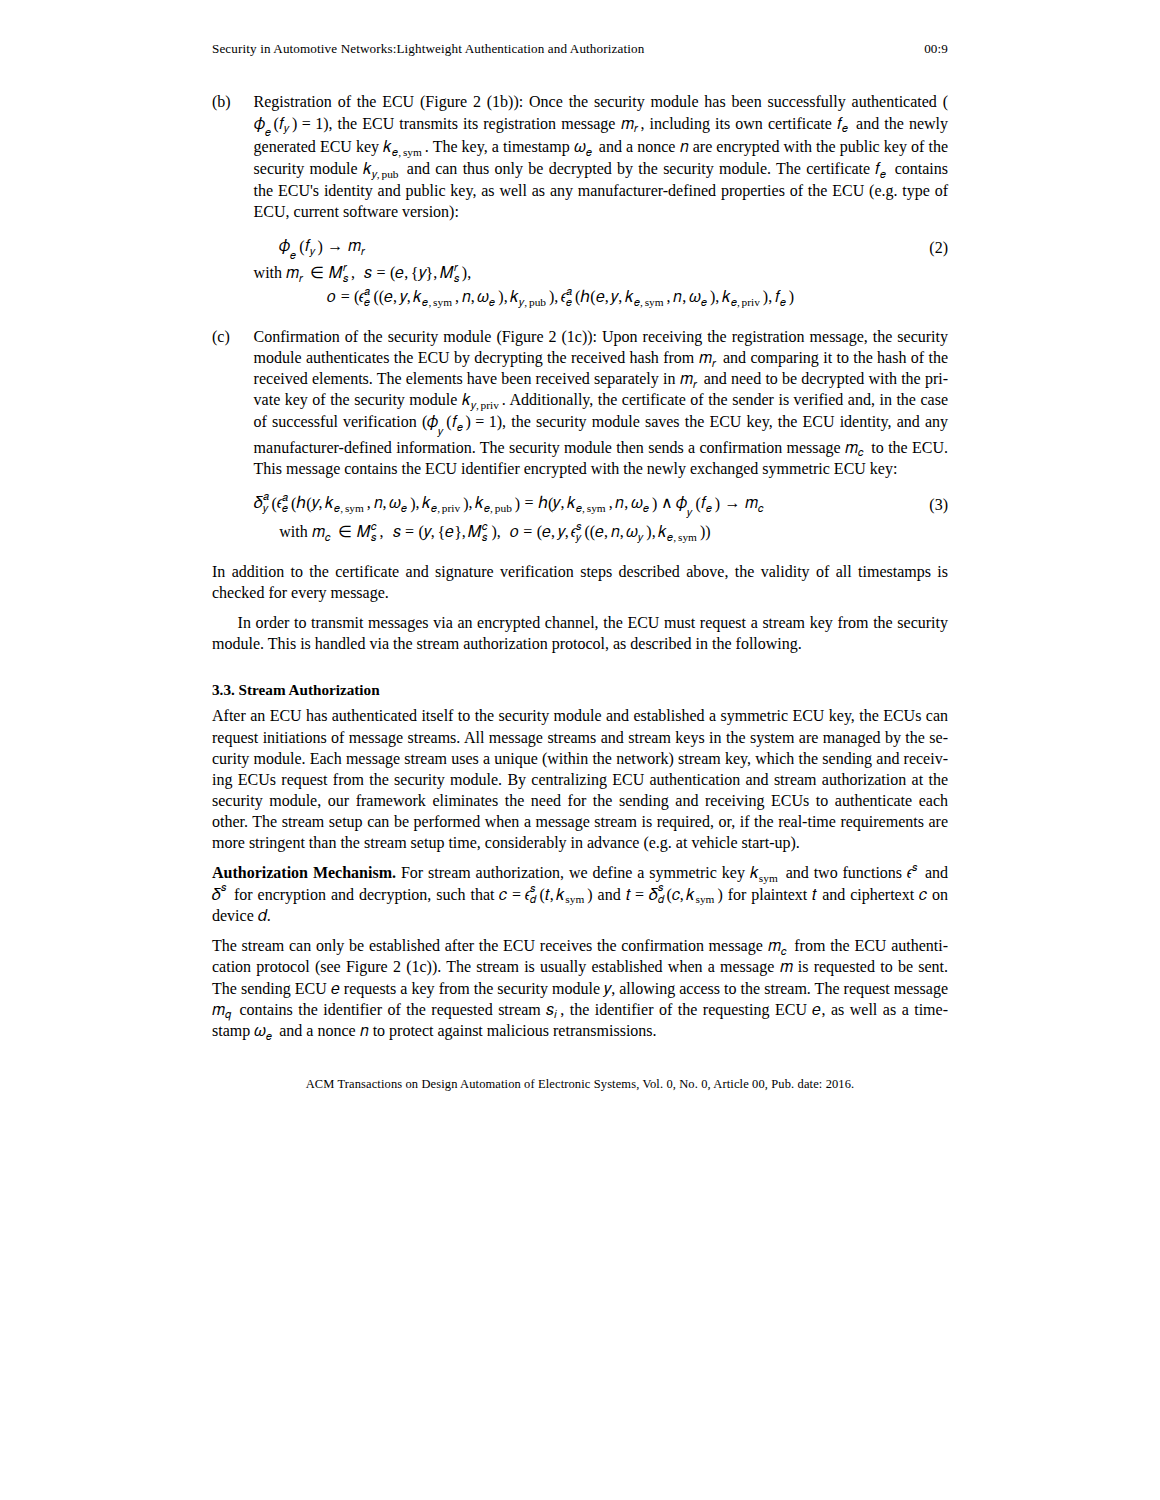Security in Automotive Networks:Lightweight Authentication and Authorization 00:9
(b) Registration of the ECU (Figure 2 (1b)): Once the security module has been successfully authenticated (ϕe(fy)=1), the ECU transmits its registration message mr, including its own certificate fe and the newly generated ECU key ke,sym. The key, a timestamp ωe and a nonce n are encrypted with the public key of the security module ky,pub and can thus only be decrypted by the security module. The certificate fe contains the ECU's identity and public key, as well as any manufacturer-defined properties of the ECU (e.g. type of ECU, current software version):
(2) ϕe(fy) → mr with mr ∈ Msr , s=(e,{y},Msr), o=( ϵea ((e,y,ke,sym,n,ωe),ky,pub) , ϵea (h(e,y,ke,sym,n,ωe),ke,priv) , fe )
(c) Confirmation of the security module (Figure 2 (1c)): Upon receiving the registration message, the security module authenticates the ECU by decrypting the received hash from mr and comparing it to the hash of the received elements. The elements have been received separately in mr and need to be decrypted with the private key of the security module ky,priv. Additionally, the certificate of the sender is verified and, in the case of successful verification (ϕy(fe)=1), the security module saves the ECU key, the ECU identity, and any manufacturer-defined information. The security module then sends a confirmation message mc to the ECU. This message contains the ECU identifier encrypted with the newly exchanged symmetric ECU key:
(3) δya ( ϵea (h(y,ke,sym,n,ωe),ke,priv) , ke,pub ) = h(y,ke,sym,n,ωe) ∧ ϕy(fe) → mc with mc ∈ Msc , s=(y,{e},Msc), o=(e,y, ϵys ((e,n,ωy),ke,sym))
In addition to the certificate and signature verification steps described above, the validity of all timestamps is checked for every message.
In order to transmit messages via an encrypted channel, the ECU must request a stream key from the security module. This is handled via the stream authorization protocol, as described in the following.
3.3. Stream Authorization
After an ECU has authenticated itself to the security module and established a symmetric ECU key, the ECUs can request initiations of message streams. All message streams and stream keys in the system are managed by the security module. Each message stream uses a unique (within the network) stream key, which the sending and receiving ECUs request from the security module. By centralizing ECU authentication and stream authorization at the security module, our framework eliminates the need for the sending and receiving ECUs to authenticate each other. The stream setup can be performed when a message stream is required, or, if the real-time requirements are more stringent than the stream setup time, considerably in advance (e.g. at vehicle start-up).
Authorization Mechanism. For stream authorization, we define a symmetric key ksym and two functions ϵs and δs for encryption and decryption, such that c=ϵds(t,ksym) and t=δds(c,ksym) for plaintext t and ciphertext c on device d.
The stream can only be established after the ECU receives the confirmation message mc from the ECU authentication protocol (see Figure 2 (1c)). The stream is usually established when a message m is requested to be sent. The sending ECU e requests a key from the security module y, allowing access to the stream. The request message mq contains the identifier of the requested stream si, the identifier of the requesting ECU e, as well as a timestamp ωe and a nonce n to protect against malicious retransmissions.
ACM Transactions on Design Automation of Electronic Systems, Vol. 0, No. 0, Article 00, Pub. date: 2016.